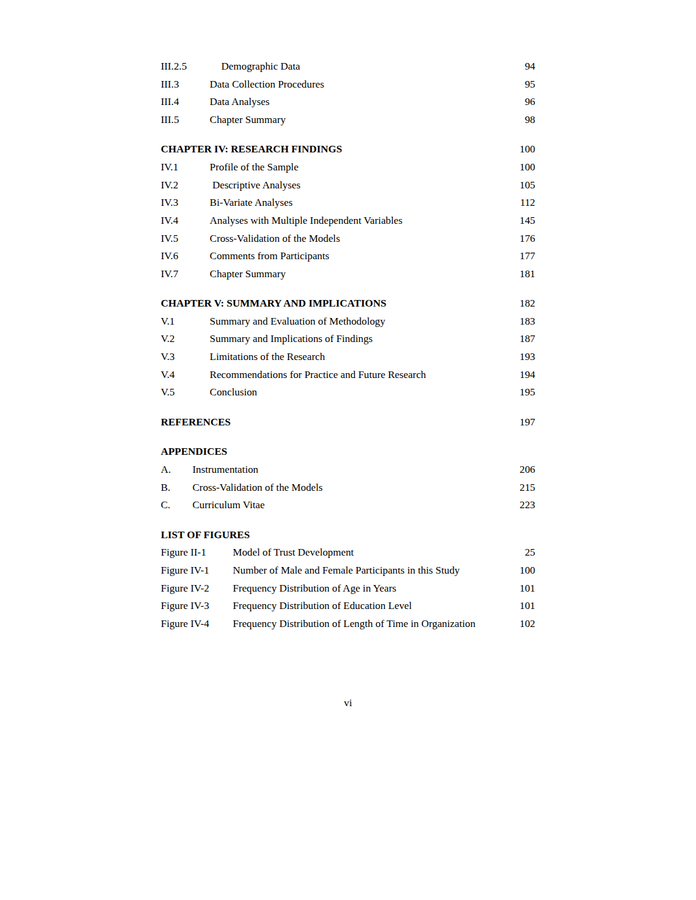| III.2.5 Demographic Data | 94 |
| III.3 Data Collection Procedures | 95 |
| III.4 Data Analyses | 96 |
| III.5 Chapter Summary | 98 |
| CHAPTER IV: RESEARCH FINDINGS | 100 |
| IV.1 Profile of the Sample | 100 |
| IV.2 Descriptive Analyses | 105 |
| IV.3 Bi-Variate Analyses | 112 |
| IV.4 Analyses with Multiple Independent Variables | 145 |
| IV.5 Cross-Validation of the Models | 176 |
| IV.6 Comments from Participants | 177 |
| IV.7 Chapter Summary | 181 |
| CHAPTER V: SUMMARY AND IMPLICATIONS | 182 |
| V.1 Summary and Evaluation of Methodology | 183 |
| V.2 Summary and Implications of Findings | 187 |
| V.3 Limitations of the Research | 193 |
| V.4 Recommendations for Practice and Future Research | 194 |
| V.5 Conclusion | 195 |
| REFERENCES | 197 |
| APPENDICES | |
| A. Instrumentation | 206 |
| B. Cross-Validation of the Models | 215 |
| C. Curriculum Vitae | 223 |
| LIST OF FIGURES | |
| Figure II-1 Model of Trust Development | 25 |
| Figure IV-1 Number of Male and Female Participants in this Study | 100 |
| Figure IV-2 Frequency Distribution of Age in Years | 101 |
| Figure IV-3 Frequency Distribution of Education Level | 101 |
| Figure IV-4 Frequency Distribution of Length of Time in Organization | 102 |
vi